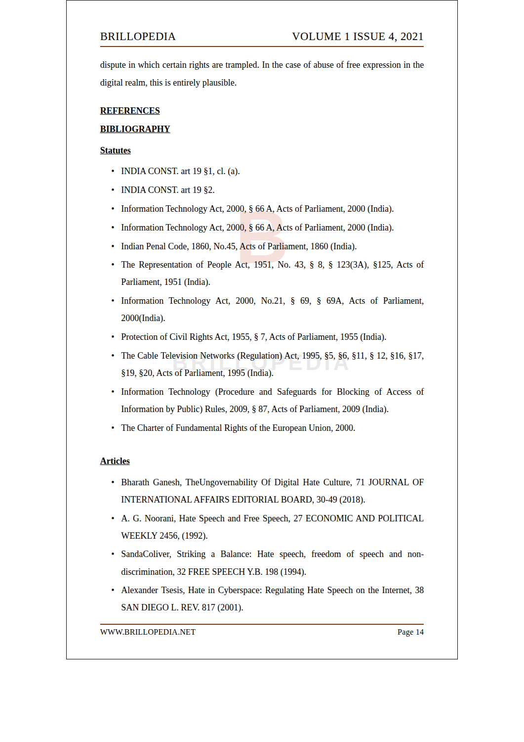B
BRILLOPEDIA
BRILLOPEDIA
VOLUME 1 ISSUE 4, 2021
dispute in which certain rights are trampled. In the case of abuse of free expression in the digital realm, this is entirely plausible.
REFERENCES
BIBLIOGRAPHY
Statutes
INDIA CONST. art 19 §1, cl. (a).
INDIA CONST. art 19 §2.
Information Technology Act, 2000, § 66 A, Acts of Parliament, 2000 (India).
Information Technology Act, 2000, § 66 A, Acts of Parliament, 2000 (India).
Indian Penal Code, 1860, No.45, Acts of Parliament, 1860 (India).
The Representation of People Act, 1951, No. 43, § 8, § 123(3A), §125, Acts of Parliament, 1951 (India).
Information Technology Act, 2000, No.21, § 69, § 69A, Acts of Parliament, 2000(India).
Protection of Civil Rights Act, 1955, § 7, Acts of Parliament, 1955 (India).
The Cable Television Networks (Regulation) Act, 1995, §5, §6, §11, § 12, §16, §17, §19, §20, Acts of Parliament, 1995 (India).
Information Technology (Procedure and Safeguards for Blocking of Access of Information by Public) Rules, 2009, § 87, Acts of Parliament, 2009 (India).
The Charter of Fundamental Rights of the European Union, 2000.
Articles
Bharath Ganesh, TheUngovernability Of Digital Hate Culture, 71 JOURNAL OF INTERNATIONAL AFFAIRS EDITORIAL BOARD, 30-49 (2018).
A. G. Noorani, Hate Speech and Free Speech, 27 ECONOMIC AND POLITICAL WEEKLY 2456, (1992).
SandaColiver, Striking a Balance: Hate speech, freedom of speech and non-discrimination, 32 FREE SPEECH Y.B. 198 (1994).
Alexander Tsesis, Hate in Cyberspace: Regulating Hate Speech on the Internet, 38 SAN DIEGO L. REV. 817 (2001).
WWW.BRILLOPEDIA.NET
Page 14